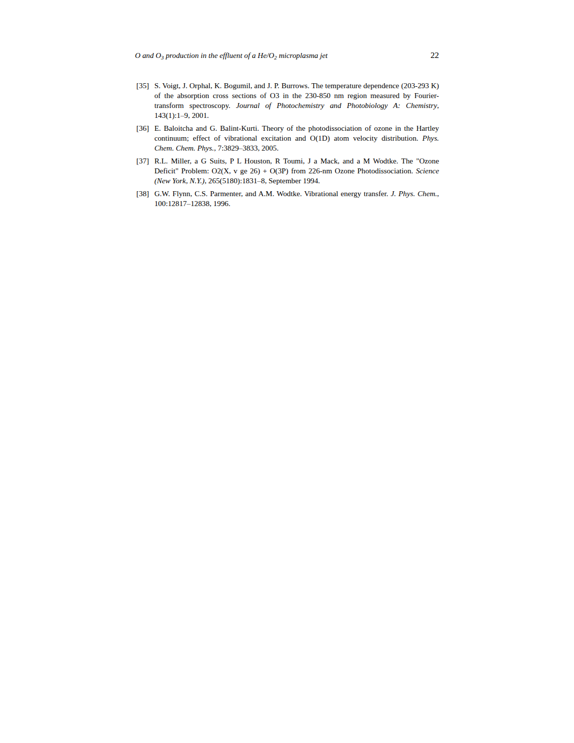O and O3 production in the effluent of a He/O2 microplasma jet 22
[35] S. Voigt, J. Orphal, K. Bogumil, and J. P. Burrows. The temperature dependence (203-293 K) of the absorption cross sections of O3 in the 230-850 nm region measured by Fourier-transform spectroscopy. Journal of Photochemistry and Photobiology A: Chemistry, 143(1):1–9, 2001.
[36] E. Baloitcha and G. Balint-Kurti. Theory of the photodissociation of ozone in the Hartley continuum; effect of vibrational excitation and O(1D) atom velocity distribution. Phys. Chem. Chem. Phys., 7:3829–3833, 2005.
[37] R.L. Miller, a G Suits, P L Houston, R Toumi, J a Mack, and a M Wodtke. The "Ozone Deficit" Problem: O2(X, v ge 26) + O(3P) from 226-nm Ozone Photodissociation. Science (New York, N.Y.), 265(5180):1831–8, September 1994.
[38] G.W. Flynn, C.S. Parmenter, and A.M. Wodtke. Vibrational energy transfer. J. Phys. Chem., 100:12817–12838, 1996.